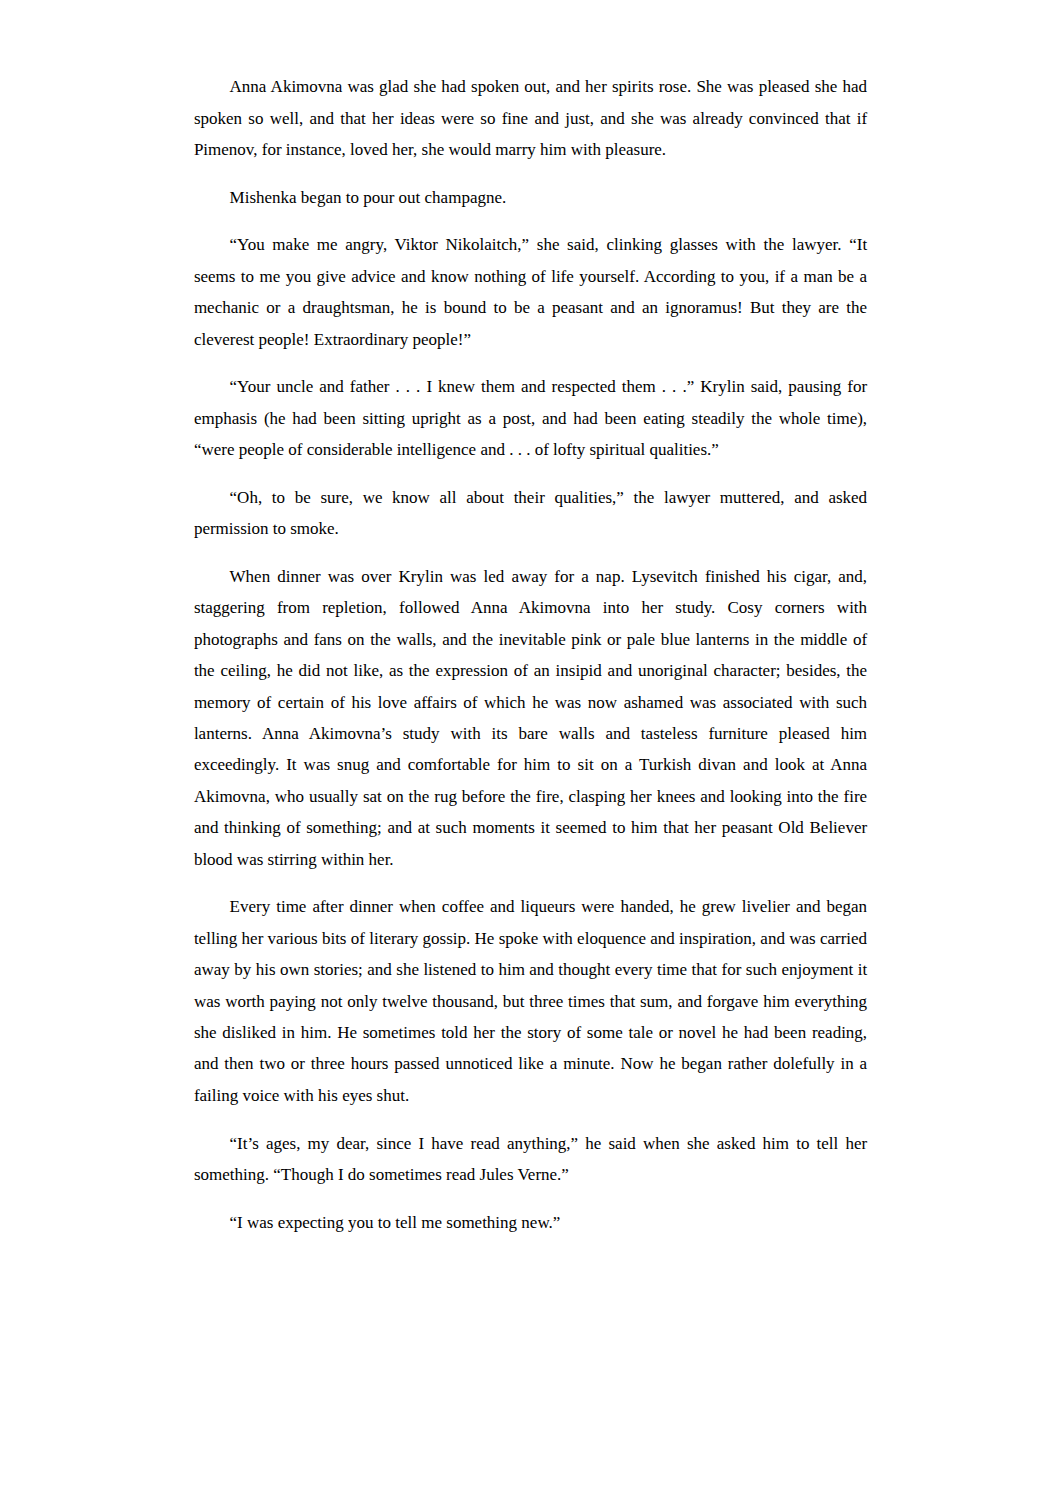Anna Akimovna was glad she had spoken out, and her spirits rose. She was pleased she had spoken so well, and that her ideas were so fine and just, and she was already convinced that if Pimenov, for instance, loved her, she would marry him with pleasure.
Mishenka began to pour out champagne.
“You make me angry, Viktor Nikolaitch,” she said, clinking glasses with the lawyer. “It seems to me you give advice and know nothing of life yourself. According to you, if a man be a mechanic or a draughtsman, he is bound to be a peasant and an ignoramus! But they are the cleverest people! Extraordinary people!”
“Your uncle and father . . . I knew them and respected them . . .” Krylin said, pausing for emphasis (he had been sitting upright as a post, and had been eating steadily the whole time), “were people of considerable intelligence and . . . of lofty spiritual qualities.”
“Oh, to be sure, we know all about their qualities,” the lawyer muttered, and asked permission to smoke.
When dinner was over Krylin was led away for a nap. Lysevitch finished his cigar, and, staggering from repletion, followed Anna Akimovna into her study. Cosy corners with photographs and fans on the walls, and the inevitable pink or pale blue lanterns in the middle of the ceiling, he did not like, as the expression of an insipid and unoriginal character; besides, the memory of certain of his love affairs of which he was now ashamed was associated with such lanterns. Anna Akimovna’s study with its bare walls and tasteless furniture pleased him exceedingly. It was snug and comfortable for him to sit on a Turkish divan and look at Anna Akimovna, who usually sat on the rug before the fire, clasping her knees and looking into the fire and thinking of something; and at such moments it seemed to him that her peasant Old Believer blood was stirring within her.
Every time after dinner when coffee and liqueurs were handed, he grew livelier and began telling her various bits of literary gossip. He spoke with eloquence and inspiration, and was carried away by his own stories; and she listened to him and thought every time that for such enjoyment it was worth paying not only twelve thousand, but three times that sum, and forgave him everything she disliked in him. He sometimes told her the story of some tale or novel he had been reading, and then two or three hours passed unnoticed like a minute. Now he began rather dolefully in a failing voice with his eyes shut.
“It’s ages, my dear, since I have read anything,” he said when she asked him to tell her something. “Though I do sometimes read Jules Verne.”
“I was expecting you to tell me something new.”